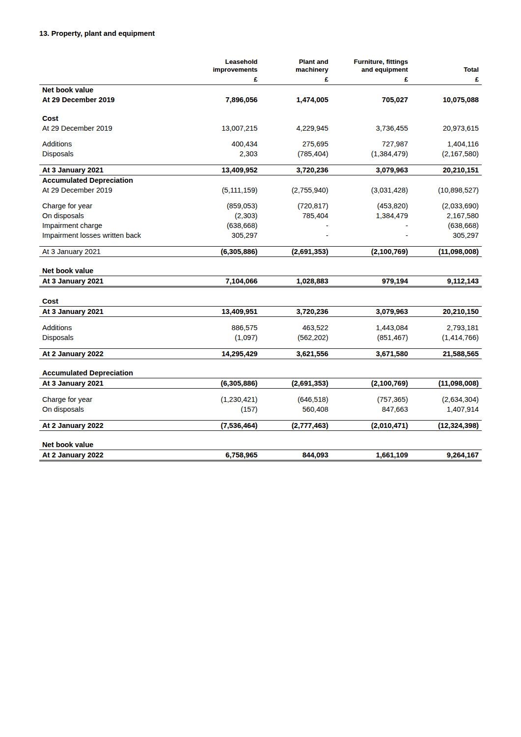13. Property, plant and equipment
| | Leasehold improvements | Plant and machinery | Furniture, fittings and equipment | Total |
| --- | --- | --- | --- | --- |
| | £ | £ | £ | £ |
| Net book value | | | | |
| At 29 December 2019 | 7,896,056 | 1,474,005 | 705,027 | 10,075,088 |
| Cost | | | | |
| At 29 December 2019 | 13,007,215 | 4,229,945 | 3,736,455 | 20,973,615 |
| Additions | 400,434 | 275,695 | 727,987 | 1,404,116 |
| Disposals | 2,303 | (785,404) | (1,384,479) | (2,167,580) |
| At 3 January 2021 | 13,409,952 | 3,720,236 | 3,079,963 | 20,210,151 |
| Accumulated Depreciation | | | | |
| At 29 December 2019 | (5,111,159) | (2,755,940) | (3,031,428) | (10,898,527) |
| Charge for year | (859,053) | (720,817) | (453,820) | (2,033,690) |
| On disposals | (2,303) | 785,404 | 1,384,479 | 2,167,580 |
| Impairment charge | (638,668) | - | - | (638,668) |
| Impairment losses written back | 305,297 | - | - | 305,297 |
| At 3 January 2021 | (6,305,886) | (2,691,353) | (2,100,769) | (11,098,008) |
| Net book value | | | | |
| At 3 January 2021 | 7,104,066 | 1,028,883 | 979,194 | 9,112,143 |
| Cost | | | | |
| At 3 January 2021 | 13,409,951 | 3,720,236 | 3,079,963 | 20,210,150 |
| Additions | 886,575 | 463,522 | 1,443,084 | 2,793,181 |
| Disposals | (1,097) | (562,202) | (851,467) | (1,414,766) |
| At 2 January 2022 | 14,295,429 | 3,621,556 | 3,671,580 | 21,588,565 |
| Accumulated Depreciation | | | | |
| At 3 January 2021 | (6,305,886) | (2,691,353) | (2,100,769) | (11,098,008) |
| Charge for year | (1,230,421) | (646,518) | (757,365) | (2,634,304) |
| On disposals | (157) | 560,408 | 847,663 | 1,407,914 |
| At 2 January 2022 | (7,536,464) | (2,777,463) | (2,010,471) | (12,324,398) |
| Net book value | | | | |
| At 2 January 2022 | 6,758,965 | 844,093 | 1,661,109 | 9,264,167 |